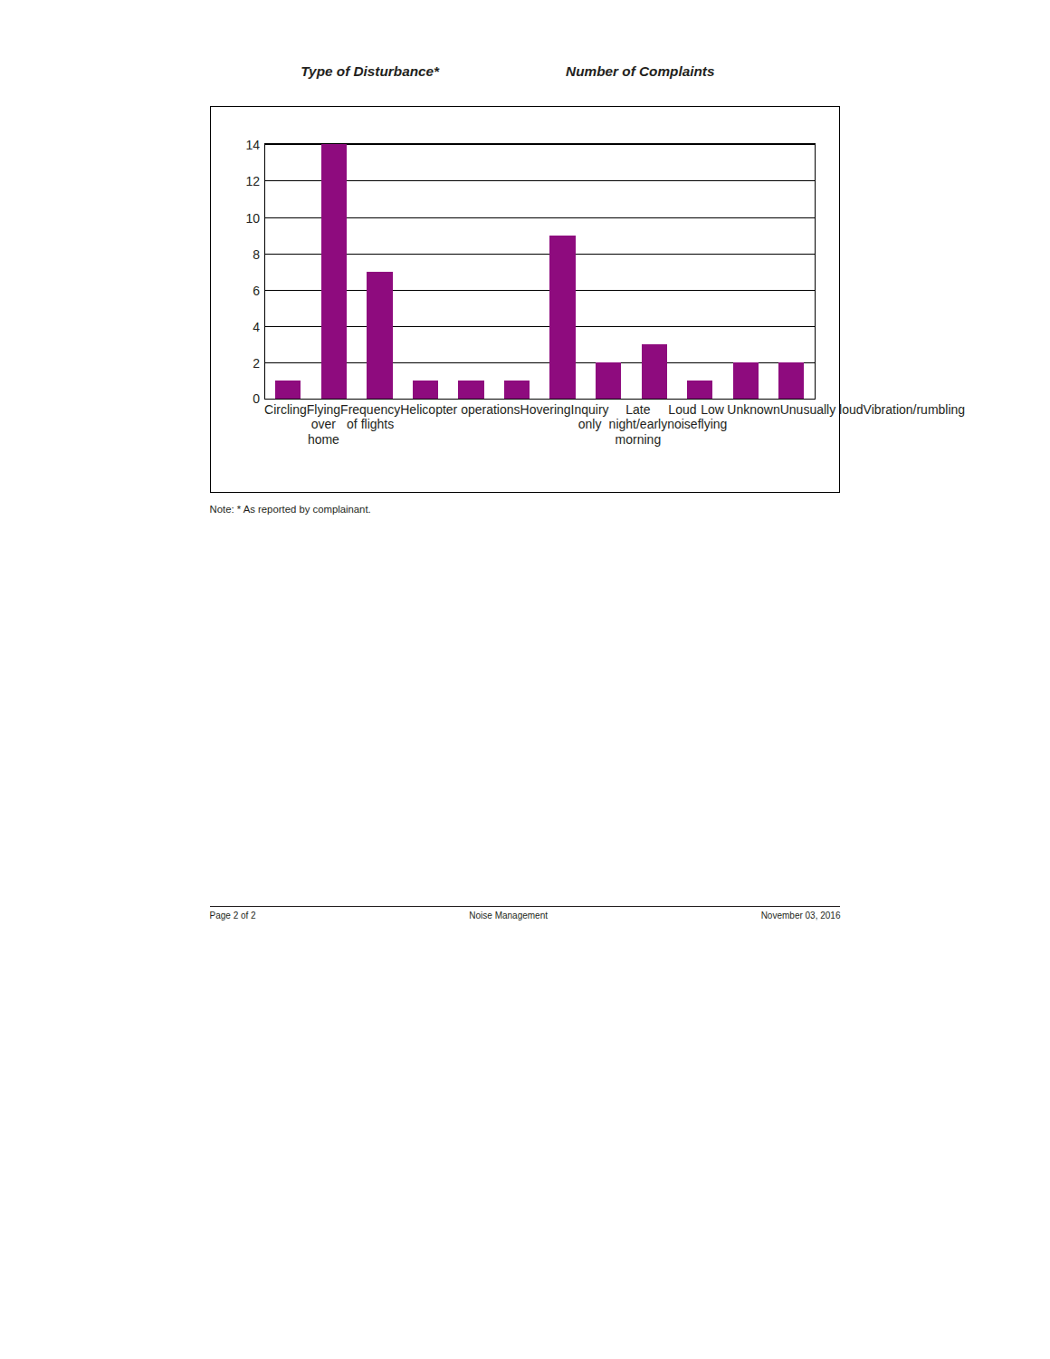Type of Disturbance*
Number of Complaints
14
12
10
8
6
4
2
0
Circling
Flying over home
Frequency of flights
Helicopter operations
Hovering
Inquiry only
Late night/early morning
Loud noise
Low flying
Unknown
Unusually loud
Vibration/rumbling
Note: * As reported by complainant.
Page 2 of 2
Noise Management
November 03, 2016